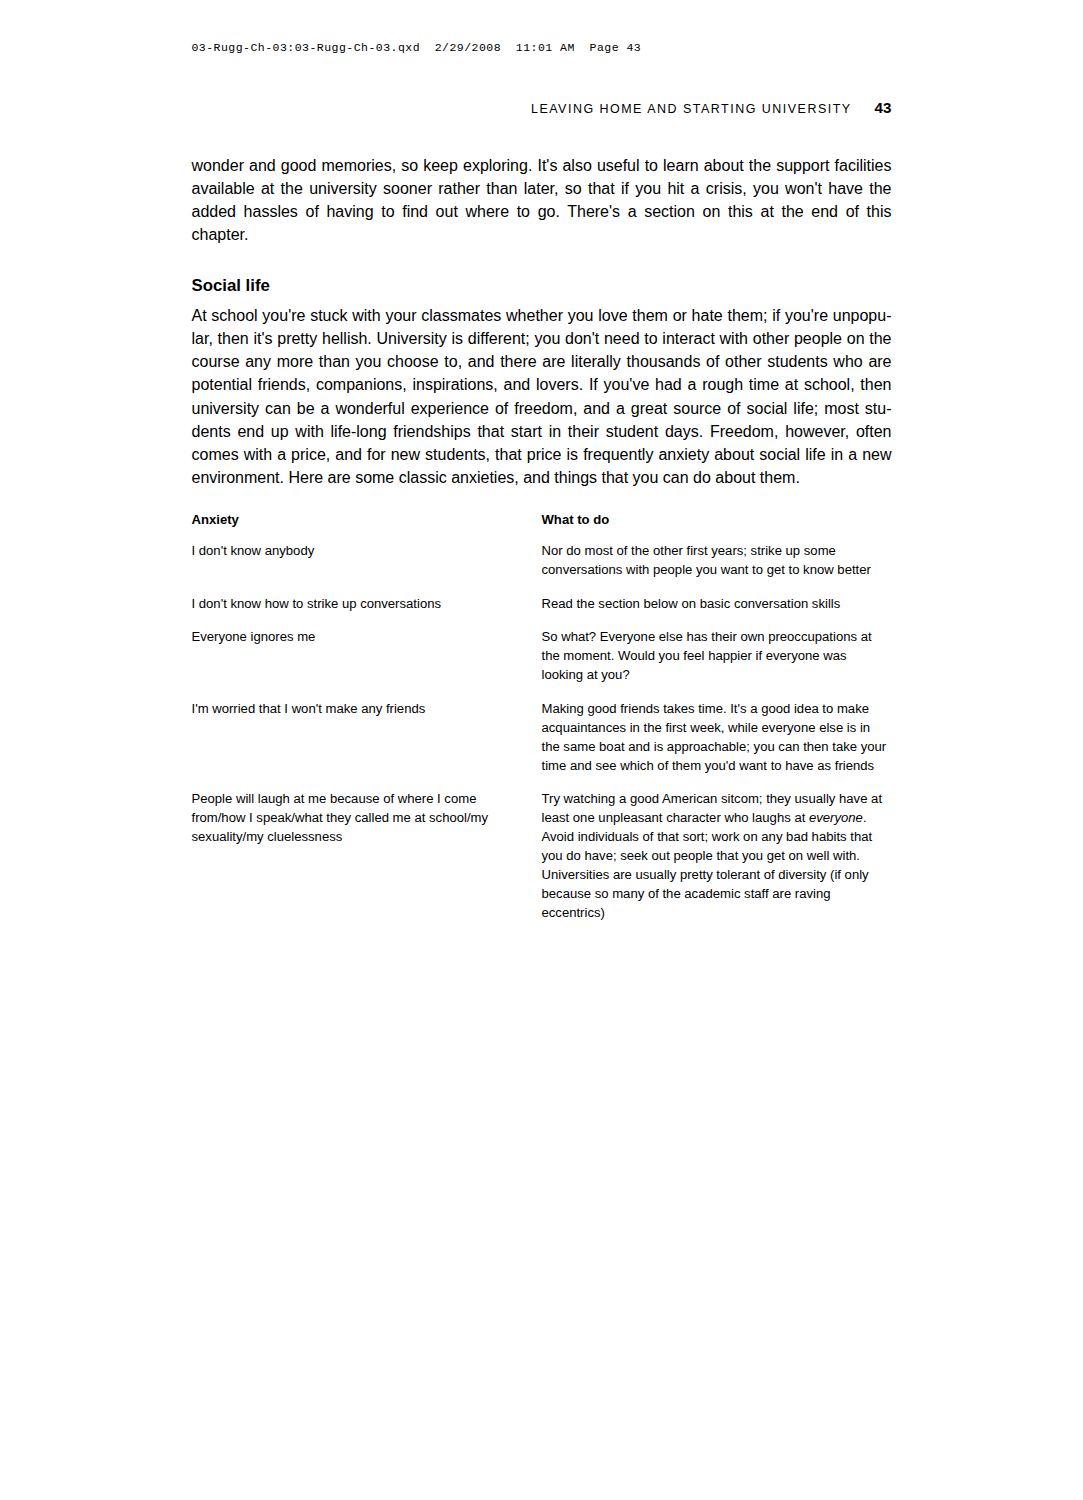03-Rugg-Ch-03:03-Rugg-Ch-03.qxd 2/29/2008 11:01 AM Page 43
LEAVING HOME AND STARTING UNIVERSITY 43
wonder and good memories, so keep exploring. It's also useful to learn about the support facilities available at the university sooner rather than later, so that if you hit a crisis, you won't have the added hassles of having to find out where to go. There's a section on this at the end of this chapter.
Social life
At school you're stuck with your classmates whether you love them or hate them; if you're unpopular, then it's pretty hellish. University is different; you don't need to interact with other people on the course any more than you choose to, and there are literally thousands of other students who are potential friends, companions, inspirations, and lovers. If you've had a rough time at school, then university can be a wonderful experience of freedom, and a great source of social life; most students end up with life-long friendships that start in their student days. Freedom, however, often comes with a price, and for new students, that price is frequently anxiety about social life in a new environment. Here are some classic anxieties, and things that you can do about them.
| Anxiety | What to do |
| --- | --- |
| I don't know anybody | Nor do most of the other first years; strike up some conversations with people you want to get to know better |
| I don't know how to strike up conversations | Read the section below on basic conversation skills |
| Everyone ignores me | So what? Everyone else has their own preoccupations at the moment. Would you feel happier if everyone was looking at you? |
| I'm worried that I won't make any friends | Making good friends takes time. It's a good idea to make acquaintances in the first week, while everyone else is in the same boat and is approachable; you can then take your time and see which of them you'd want to have as friends |
| People will laugh at me because of where I come from/how I speak/what they called me at school/my sexuality/my cluelessness | Try watching a good American sitcom; they usually have at least one unpleasant character who laughs at everyone . Avoid individuals of that sort; work on any bad habits that you do have; seek out people that you get on well with. Universities are usually pretty tolerant of diversity (if only because so many of the academic staff are raving eccentrics) |